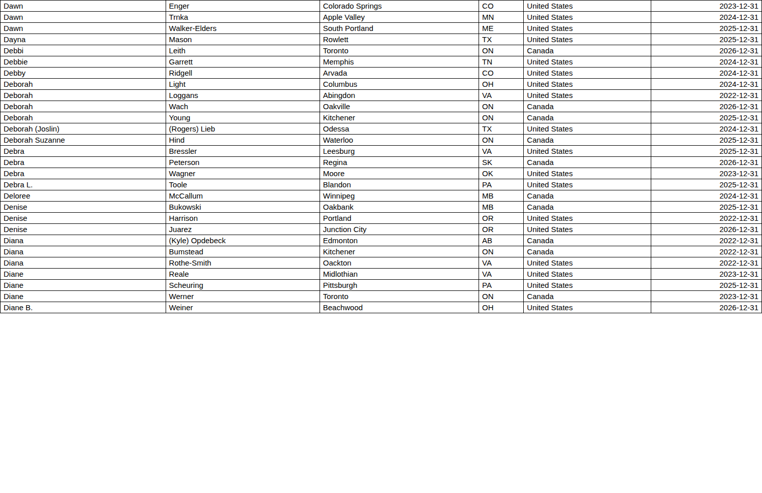| Dawn | Enger | Colorado Springs | CO | United States | 2023-12-31 |
| Dawn | Trnka | Apple Valley | MN | United States | 2024-12-31 |
| Dawn | Walker-Elders | South Portland | ME | United States | 2025-12-31 |
| Dayna | Mason | Rowlett | TX | United States | 2025-12-31 |
| Debbi | Leith | Toronto | ON | Canada | 2026-12-31 |
| Debbie | Garrett | Memphis | TN | United States | 2024-12-31 |
| Debby | Ridgell | Arvada | CO | United States | 2024-12-31 |
| Deborah | Light | Columbus | OH | United States | 2024-12-31 |
| Deborah | Loggans | Abingdon | VA | United States | 2022-12-31 |
| Deborah | Wach | Oakville | ON | Canada | 2026-12-31 |
| Deborah | Young | Kitchener | ON | Canada | 2025-12-31 |
| Deborah (Joslin) | (Rogers) Lieb | Odessa | TX | United States | 2024-12-31 |
| Deborah Suzanne | Hind | Waterloo | ON | Canada | 2025-12-31 |
| Debra | Bressler | Leesburg | VA | United States | 2025-12-31 |
| Debra | Peterson | Regina | SK | Canada | 2026-12-31 |
| Debra | Wagner | Moore | OK | United States | 2023-12-31 |
| Debra L. | Toole | Blandon | PA | United States | 2025-12-31 |
| Deloree | McCallum | Winnipeg | MB | Canada | 2024-12-31 |
| Denise | Bukowski | Oakbank | MB | Canada | 2025-12-31 |
| Denise | Harrison | Portland | OR | United States | 2022-12-31 |
| Denise | Juarez | Junction City | OR | United States | 2026-12-31 |
| Diana | (Kyle) Opdebeck | Edmonton | AB | Canada | 2022-12-31 |
| Diana | Bumstead | Kitchener | ON | Canada | 2022-12-31 |
| Diana | Rothe-Smith | Oackton | VA | United States | 2022-12-31 |
| Diane | Reale | Midlothian | VA | United States | 2023-12-31 |
| Diane | Scheuring | Pittsburgh | PA | United States | 2025-12-31 |
| Diane | Werner | Toronto | ON | Canada | 2023-12-31 |
| Diane B. | Weiner | Beachwood | OH | United States | 2026-12-31 |